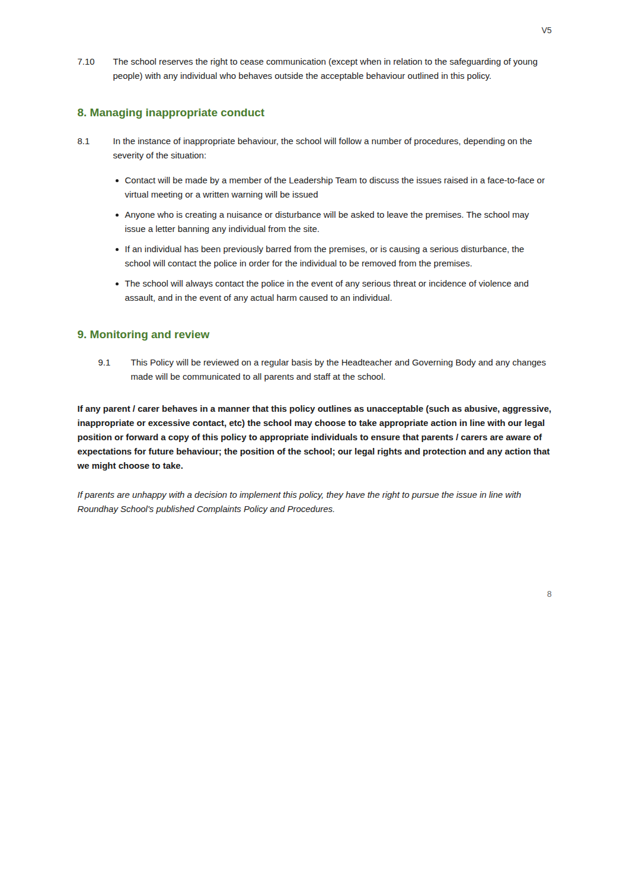V5
7.10
The school reserves the right to cease communication (except when in relation to the safeguarding of young people) with any individual who behaves outside the acceptable behaviour outlined in this policy.
8. Managing inappropriate conduct
8.1
In the instance of inappropriate behaviour, the school will follow a number of procedures, depending on the severity of the situation:
Contact will be made by a member of the Leadership Team to discuss the issues raised in a face-to-face or virtual meeting or a written warning will be issued
Anyone who is creating a nuisance or disturbance will be asked to leave the premises. The school may issue a letter banning any individual from the site.
If an individual has been previously barred from the premises, or is causing a serious disturbance, the school will contact the police in order for the individual to be removed from the premises.
The school will always contact the police in the event of any serious threat or incidence of violence and assault, and in the event of any actual harm caused to an individual.
9. Monitoring and review
9.1
This Policy will be reviewed on a regular basis by the Headteacher and Governing Body and any changes made will be communicated to all parents and staff at the school.
If any parent / carer behaves in a manner that this policy outlines as unacceptable (such as abusive, aggressive, inappropriate or excessive contact, etc) the school may choose to take appropriate action in line with our legal position or forward a copy of this policy to appropriate individuals to ensure that parents / carers are aware of expectations for future behaviour; the position of the school; our legal rights and protection and any action that we might choose to take.
If parents are unhappy with a decision to implement this policy, they have the right to pursue the issue in line with Roundhay School's published Complaints Policy and Procedures.
8